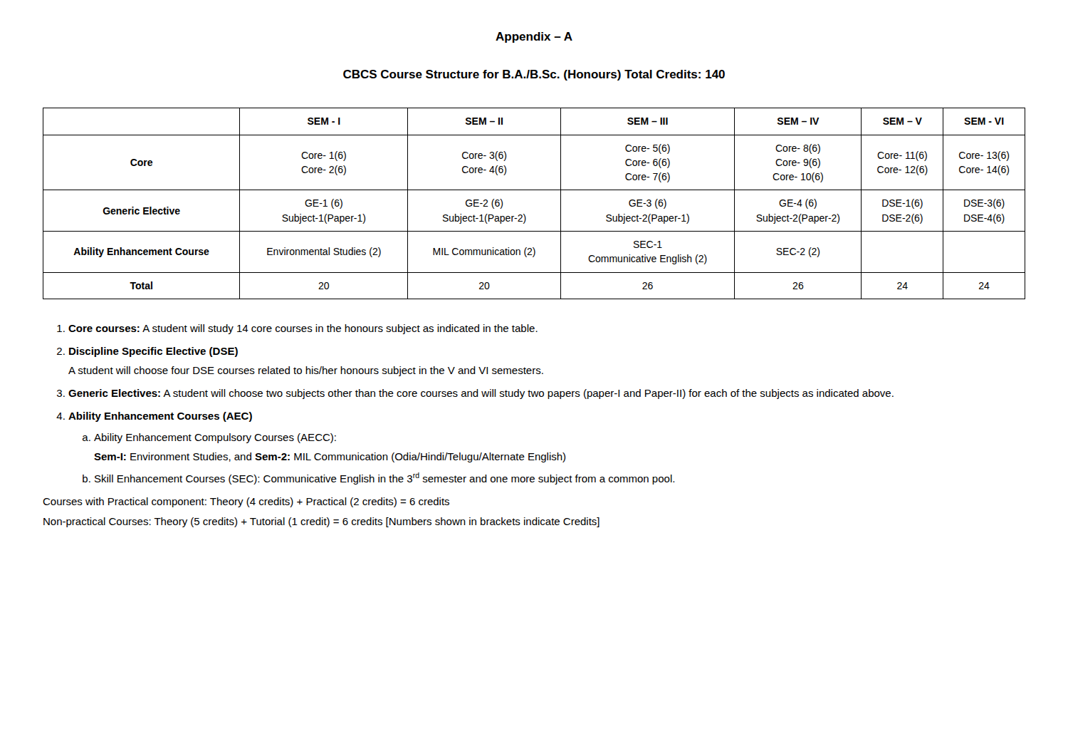Appendix – A
CBCS Course Structure for B.A./B.Sc. (Honours) Total Credits: 140
| | SEM - I | SEM – II | SEM – III | SEM – IV | SEM – V | SEM - VI |
| --- | --- | --- | --- | --- | --- | --- |
| Core | Core- 1(6) Core- 2(6) | Core- 3(6) Core- 4(6) | Core- 5(6) Core- 6(6) Core- 7(6) | Core- 8(6) Core- 9(6) Core- 10(6) | Core- 11(6) Core- 12(6) | Core- 13(6) Core- 14(6) |
| Generic Elective | GE-1 (6) Subject-1(Paper-1) | GE-2 (6) Subject-1(Paper-2) | GE-3 (6) Subject-2(Paper-1) | GE-4 (6) Subject-2(Paper-2) | DSE-1(6) DSE-2(6) | DSE-3(6) DSE-4(6) |
| Ability Enhancement Course | Environmental Studies (2) | MIL Communication (2) | SEC-1 Communicative English (2) | SEC-2 (2) | | |
| Total | 20 | 20 | 26 | 26 | 24 | 24 |
Core courses: A student will study 14 core courses in the honours subject as indicated in the table.
Discipline Specific Elective (DSE)
A student will choose four DSE courses related to his/her honours subject in the V and VI semesters.
Generic Electives: A student will choose two subjects other than the core courses and will study two papers (paper-I and Paper-II) for each of the subjects as indicated above.
Ability Enhancement Courses (AEC)
Ability Enhancement Compulsory Courses (AECC):
Sem-I: Environment Studies, and Sem-2: MIL Communication (Odia/Hindi/Telugu/Alternate English)
Skill Enhancement Courses (SEC): Communicative English in the 3rd semester and one more subject from a common pool.
Courses with Practical component: Theory (4 credits) + Practical (2 credits) = 6 credits
Non-practical Courses: Theory (5 credits) + Tutorial (1 credit) = 6 credits [Numbers shown in brackets indicate Credits]